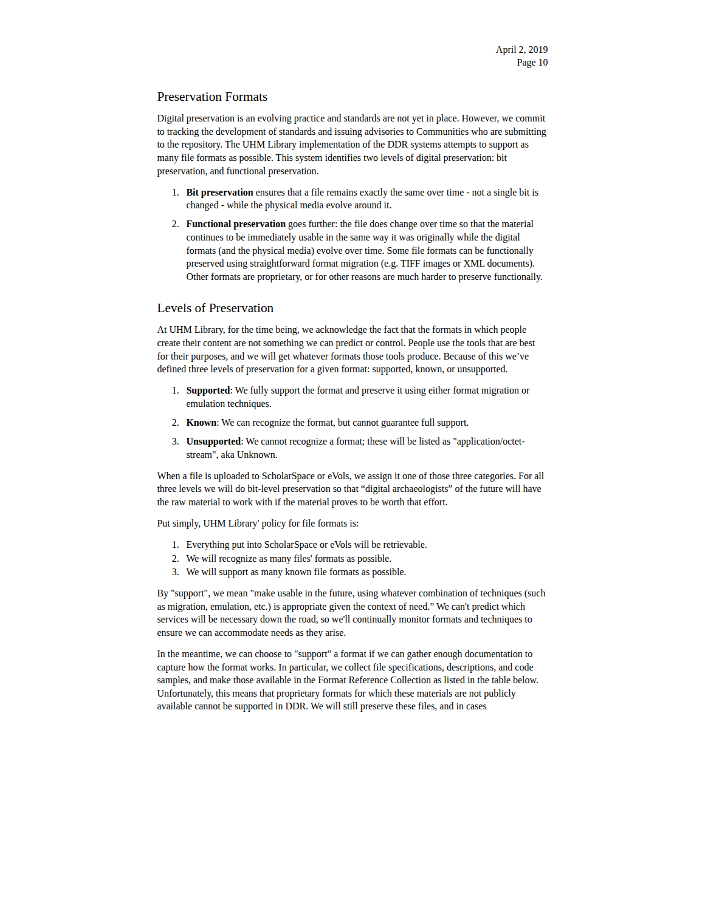April 2, 2019
Page 10
Preservation Formats
Digital preservation is an evolving practice and standards are not yet in place. However, we commit to tracking the development of standards and issuing advisories to Communities who are submitting to the repository. The UHM Library implementation of the DDR systems attempts to support as many file formats as possible. This system identifies two levels of digital preservation: bit preservation, and functional preservation.
Bit preservation ensures that a file remains exactly the same over time - not a single bit is changed - while the physical media evolve around it.
Functional preservation goes further: the file does change over time so that the material continues to be immediately usable in the same way it was originally while the digital formats (and the physical media) evolve over time. Some file formats can be functionally preserved using straightforward format migration (e.g. TIFF images or XML documents). Other formats are proprietary, or for other reasons are much harder to preserve functionally.
Levels of Preservation
At UHM Library, for the time being, we acknowledge the fact that the formats in which people create their content are not something we can predict or control. People use the tools that are best for their purposes, and we will get whatever formats those tools produce. Because of this we’ve defined three levels of preservation for a given format: supported, known, or unsupported.
Supported: We fully support the format and preserve it using either format migration or emulation techniques.
Known: We can recognize the format, but cannot guarantee full support.
Unsupported: We cannot recognize a format; these will be listed as "application/octet-stream", aka Unknown.
When a file is uploaded to ScholarSpace or eVols, we assign it one of those three categories. For all three levels we will do bit-level preservation so that “digital archaeologists” of the future will have the raw material to work with if the material proves to be worth that effort.
Put simply, UHM Library' policy for file formats is:
Everything put into ScholarSpace or eVols will be retrievable.
We will recognize as many files' formats as possible.
We will support as many known file formats as possible.
By "support", we mean "make usable in the future, using whatever combination of techniques (such as migration, emulation, etc.) is appropriate given the context of need.” We can't predict which services will be necessary down the road, so we'll continually monitor formats and techniques to ensure we can accommodate needs as they arise.
In the meantime, we can choose to "support" a format if we can gather enough documentation to capture how the format works. In particular, we collect file specifications, descriptions, and code samples, and make those available in the Format Reference Collection as listed in the table below. Unfortunately, this means that proprietary formats for which these materials are not publicly available cannot be supported in DDR. We will still preserve these files, and in cases